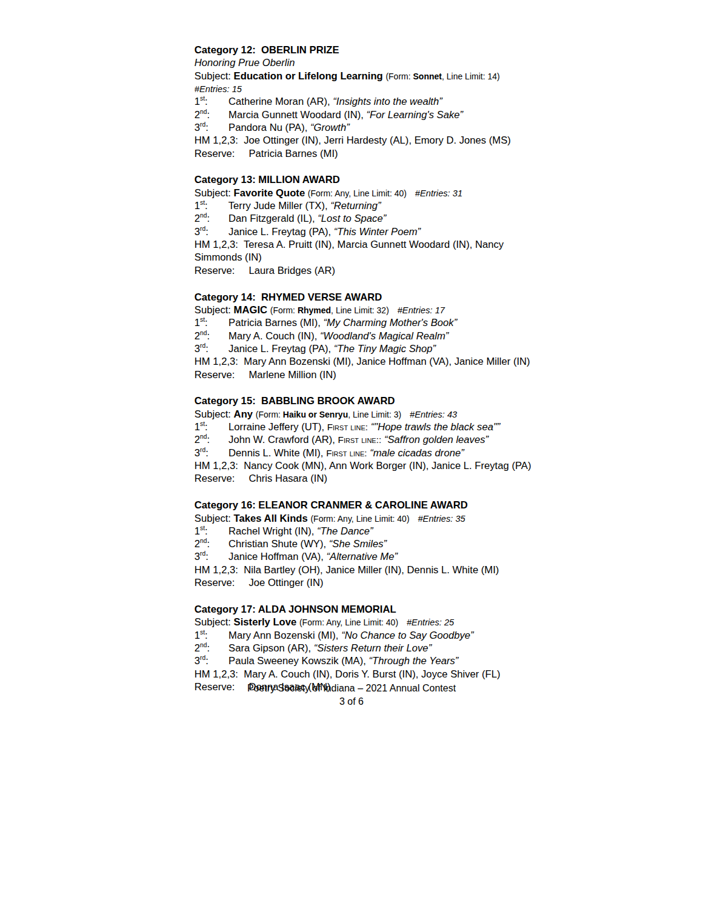Category 12: OBERLIN PRIZE
Honoring Prue Oberlin
Subject: Education or Lifelong Learning (Form: Sonnet, Line Limit: 14) #Entries: 15
1st: Catherine Moran (AR), “Insights into the wealth”
2nd: Marcia Gunnett Woodard (IN), “For Learning's Sake”
3rd: Pandora Nu (PA), “Growth”
HM 1,2,3: Joe Ottinger (IN), Jerri Hardesty (AL), Emory D. Jones (MS)
Reserve: Patricia Barnes (MI)
Category 13: MILLION AWARD
Subject: Favorite Quote (Form: Any, Line Limit: 40) #Entries: 31
1st: Terry Jude Miller (TX), “Returning”
2nd: Dan Fitzgerald (IL), “Lost to Space”
3rd: Janice L. Freytag (PA), “This Winter Poem”
HM 1,2,3: Teresa A. Pruitt (IN), Marcia Gunnett Woodard (IN), Nancy Simmonds (IN)
Reserve: Laura Bridges (AR)
Category 14: RHYMED VERSE AWARD
Subject: MAGIC (Form: Rhymed, Line Limit: 32) #Entries: 17
1st: Patricia Barnes (MI), “My Charming Mother's Book”
2nd: Mary A. Couch (IN), “Woodland's Magical Realm”
3rd: Janice L. Freytag (PA), “The Tiny Magic Shop”
HM 1,2,3: Mary Ann Bozenski (MI), Janice Hoffman (VA), Janice Miller (IN)
Reserve: Marlene Million (IN)
Category 15: BABBLING BROOK AWARD
Subject: Any (Form: Haiku or Senryu, Line Limit: 3) #Entries: 43
1st: Lorraine Jeffery (UT), First line: “"Hope trawls the black sea"”
2nd: John W. Crawford (AR), First line:: “Saffron golden leaves”
3rd: Dennis L. White (MI), First line: “male cicadas drone”
HM 1,2,3: Nancy Cook (MN), Ann Work Borger (IN), Janice L. Freytag (PA)
Reserve: Chris Hasara (IN)
Category 16: ELEANOR CRANMER & CAROLINE AWARD
Subject: Takes All Kinds (Form: Any, Line Limit: 40) #Entries: 35
1st: Rachel Wright (IN), “The Dance”
2nd: Christian Shute (WY), “She Smiles”
3rd: Janice Hoffman (VA), “Alternative Me”
HM 1,2,3: Nila Bartley (OH), Janice Miller (IN), Dennis L. White (MI)
Reserve: Joe Ottinger (IN)
Category 17: ALDA JOHNSON MEMORIAL
Subject: Sisterly Love (Form: Any, Line Limit: 40) #Entries: 25
1st: Mary Ann Bozenski (MI), “No Chance to Say Goodbye”
2nd: Sara Gipson (AR), “Sisters Return their Love”
3rd: Paula Sweeney Kowszik (MA), “Through the Years”
HM 1,2,3: Mary A. Couch (IN), Doris Y. Burst (IN), Joyce Shiver (FL)
Reserve: Donna Isaac (MN)
Poetry Society of Indiana – 2021 Annual Contest
3 of 6